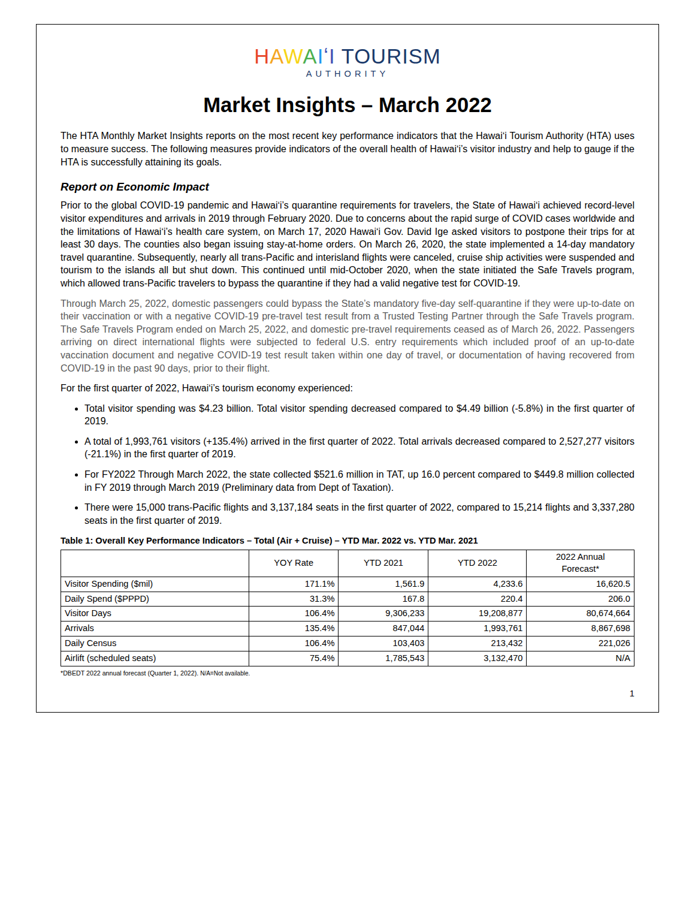HAWAIʻI TOURISM
AUTHORITY
Market Insights – March 2022
The HTA Monthly Market Insights reports on the most recent key performance indicators that the Hawaiʻi Tourism Authority (HTA) uses to measure success. The following measures provide indicators of the overall health of Hawaiʻi’s visitor industry and help to gauge if the HTA is successfully attaining its goals.
Report on Economic Impact
Prior to the global COVID-19 pandemic and Hawaiʻi’s quarantine requirements for travelers, the State of Hawaiʻi achieved record-level visitor expenditures and arrivals in 2019 through February 2020. Due to concerns about the rapid surge of COVID cases worldwide and the limitations of Hawaiʻi’s health care system, on March 17, 2020 Hawaiʻi Gov. David Ige asked visitors to postpone their trips for at least 30 days. The counties also began issuing stay-at-home orders. On March 26, 2020, the state implemented a 14-day mandatory travel quarantine. Subsequently, nearly all trans-Pacific and interisland flights were canceled, cruise ship activities were suspended and tourism to the islands all but shut down. This continued until mid-October 2020, when the state initiated the Safe Travels program, which allowed trans-Pacific travelers to bypass the quarantine if they had a valid negative test for COVID-19.
Through March 25, 2022, domestic passengers could bypass the State’s mandatory five-day self-quarantine if they were up-to-date on their vaccination or with a negative COVID-19 pre-travel test result from a Trusted Testing Partner through the Safe Travels program. The Safe Travels Program ended on March 25, 2022, and domestic pre-travel requirements ceased as of March 26, 2022. Passengers arriving on direct international flights were subjected to federal U.S. entry requirements which included proof of an up-to-date vaccination document and negative COVID-19 test result taken within one day of travel, or documentation of having recovered from COVID-19 in the past 90 days, prior to their flight.
For the first quarter of 2022, Hawaiʻi’s tourism economy experienced:
Total visitor spending was $4.23 billion. Total visitor spending decreased compared to $4.49 billion (-5.8%) in the first quarter of 2019.
A total of 1,993,761 visitors (+135.4%) arrived in the first quarter of 2022. Total arrivals decreased compared to 2,527,277 visitors (-21.1%) in the first quarter of 2019.
For FY2022 Through March 2022, the state collected $521.6 million in TAT, up 16.0 percent compared to $449.8 million collected in FY 2019 through March 2019 (Preliminary data from Dept of Taxation).
There were 15,000 trans-Pacific flights and 3,137,184 seats in the first quarter of 2022, compared to 15,214 flights and 3,337,280 seats in the first quarter of 2019.
Table 1: Overall Key Performance Indicators – Total (Air + Cruise) – YTD Mar. 2022 vs. YTD Mar. 2021
| | YOY Rate | YTD 2021 | YTD 2022 | 2022 Annual Forecast* |
| --- | --- | --- | --- | --- |
| Visitor Spending ($mil) | 171.1% | 1,561.9 | 4,233.6 | 16,620.5 |
| Daily Spend ($PPPD) | 31.3% | 167.8 | 220.4 | 206.0 |
| Visitor Days | 106.4% | 9,306,233 | 19,208,877 | 80,674,664 |
| Arrivals | 135.4% | 847,044 | 1,993,761 | 8,867,698 |
| Daily Census | 106.4% | 103,403 | 213,432 | 221,026 |
| Airlift (scheduled seats) | 75.4% | 1,785,543 | 3,132,470 | N/A |
*DBEDT 2022 annual forecast (Quarter 1, 2022). N/A=Not available.
1